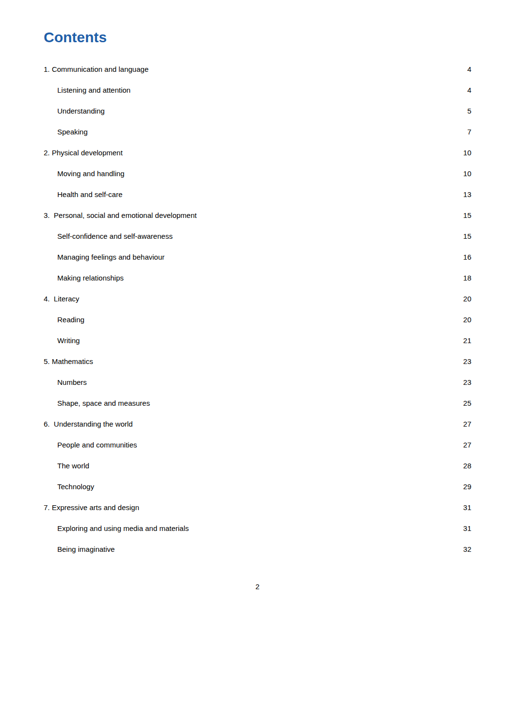Contents
1. Communication and language 4
Listening and attention 4
Understanding 5
Speaking 7
2. Physical development 10
Moving and handling 10
Health and self-care 13
3. Personal, social and emotional development 15
Self-confidence and self-awareness 15
Managing feelings and behaviour 16
Making relationships 18
4. Literacy 20
Reading 20
Writing 21
5. Mathematics 23
Numbers 23
Shape, space and measures 25
6. Understanding the world 27
People and communities 27
The world 28
Technology 29
7. Expressive arts and design 31
Exploring and using media and materials 31
Being imaginative 32
2